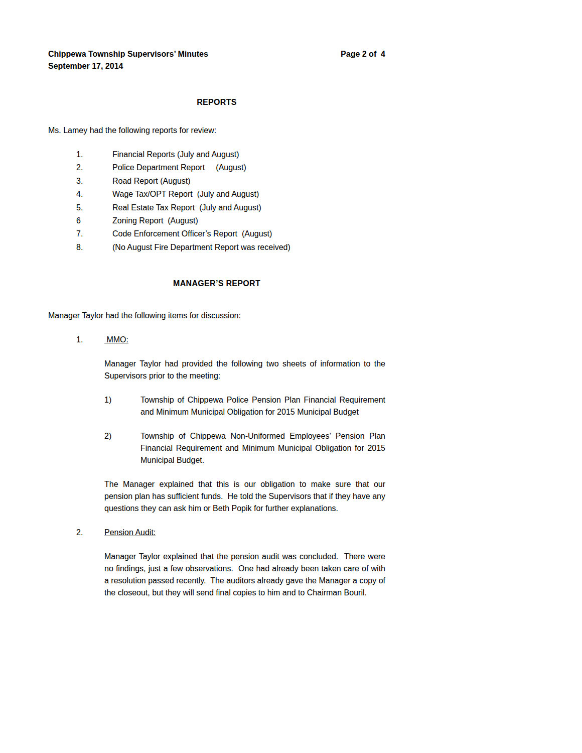Chippewa Township Supervisors’ Minutes
September 17, 2014
Page 2 of 4
REPORTS
Ms. Lamey had the following reports for review:
1. Financial Reports (July and August)
2. Police Department Report (August)
3. Road Report (August)
4. Wage Tax/OPT Report (July and August)
5. Real Estate Tax Report (July and August)
6 Zoning Report (August)
7. Code Enforcement Officer’s Report (August)
8.(No August Fire Department Report was received)
MANAGER’S REPORT
Manager Taylor had the following items for discussion:
1. MMO:
Manager Taylor had provided the following two sheets of information to the Supervisors prior to the meeting:
1) Township of Chippewa Police Pension Plan Financial Requirement and Minimum Municipal Obligation for 2015 Municipal Budget
2) Township of Chippewa Non-Uniformed Employees’ Pension Plan Financial Requirement and Minimum Municipal Obligation for 2015 Municipal Budget.
The Manager explained that this is our obligation to make sure that our pension plan has sufficient funds. He told the Supervisors that if they have any questions they can ask him or Beth Popik for further explanations.
2. Pension Audit:
Manager Taylor explained that the pension audit was concluded. There were no findings, just a few observations. One had already been taken care of with a resolution passed recently. The auditors already gave the Manager a copy of the closeout, but they will send final copies to him and to Chairman Bouril.